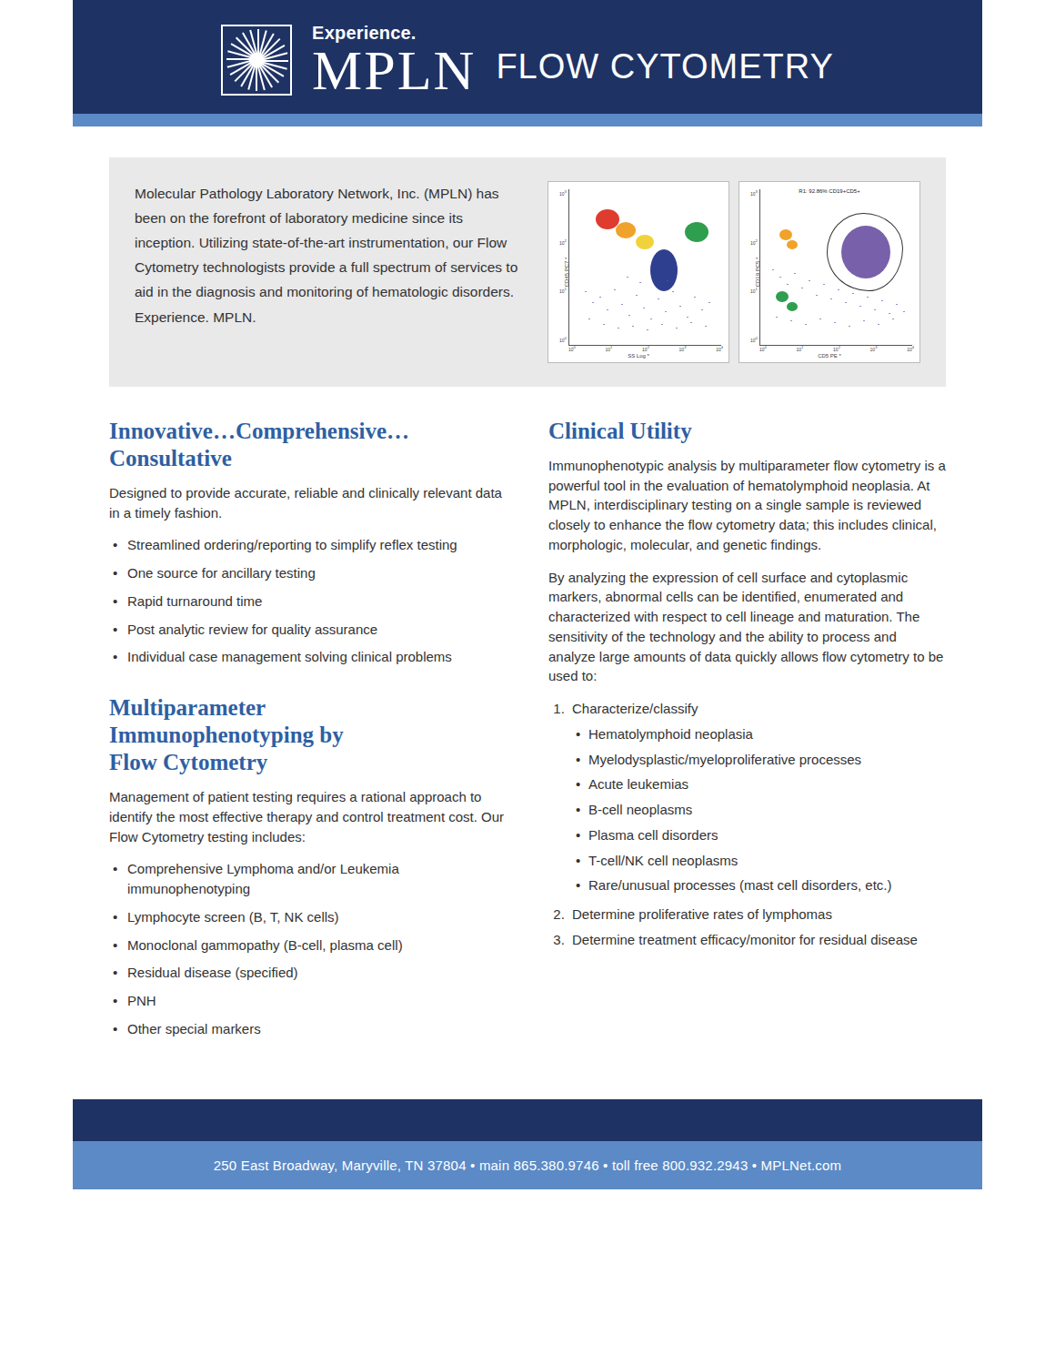Experience.
MPLN
FLOW CYTOMETRY
Molecular Pathology Laboratory Network, Inc. (MPLN) has been on the forefront of laboratory medicine since its inception. Utilizing state-of-the-art instrumentation, our Flow Cytometry technologists provide a full spectrum of services to aid in the diagnosis and monitoring of hematologic disorders. Experience. MPLN.
CD45 PC7 *
103 102 101 100
100 101 102 103 104
SS Log *
R1: 92.86% CD19+CD5+
CD19 PC5 *
103 102 101 100
100 101 102 103 104
CD5 PE *
Innovative…Comprehensive…
Consultative
Designed to provide accurate, reliable and clinically relevant data in a timely fashion.
Streamlined ordering/reporting to simplify reflex testing
One source for ancillary testing
Rapid turnaround time
Post analytic review for quality assurance
Individual case management solving clinical problems
Multiparameter
Immunophenotyping by
Flow Cytometry
Management of patient testing requires a rational approach to identify the most effective therapy and control treatment cost. Our Flow Cytometry testing includes:
Comprehensive Lymphoma and/or Leukemia immunophenotyping
Lymphocyte screen (B, T, NK cells)
Monoclonal gammopathy (B-cell, plasma cell)
Residual disease (specified)
PNH
Other special markers
Clinical Utility
Immunophenotypic analysis by multiparameter flow cytometry is a powerful tool in the evaluation of hematolymphoid neoplasia. At MPLN, interdisciplinary testing on a single sample is reviewed closely to enhance the flow cytometry data; this includes clinical, morphologic, molecular, and genetic findings.
By analyzing the expression of cell surface and cytoplasmic markers, abnormal cells can be identified, enumerated and characterized with respect to cell lineage and maturation. The sensitivity of the technology and the ability to process and analyze large amounts of data quickly allows flow cytometry to be used to:
Characterize/classify
Hematolymphoid neoplasia
Myelodysplastic/myeloproliferative processes
Acute leukemias
B-cell neoplasms
Plasma cell disorders
T-cell/NK cell neoplasms
Rare/unusual processes (mast cell disorders, etc.)
Determine proliferative rates of lymphomas
Determine treatment efficacy/monitor for residual disease
250 East Broadway, Maryville, TN 37804 • main 865.380.9746 • toll free 800.932.2943 • MPLNet.com